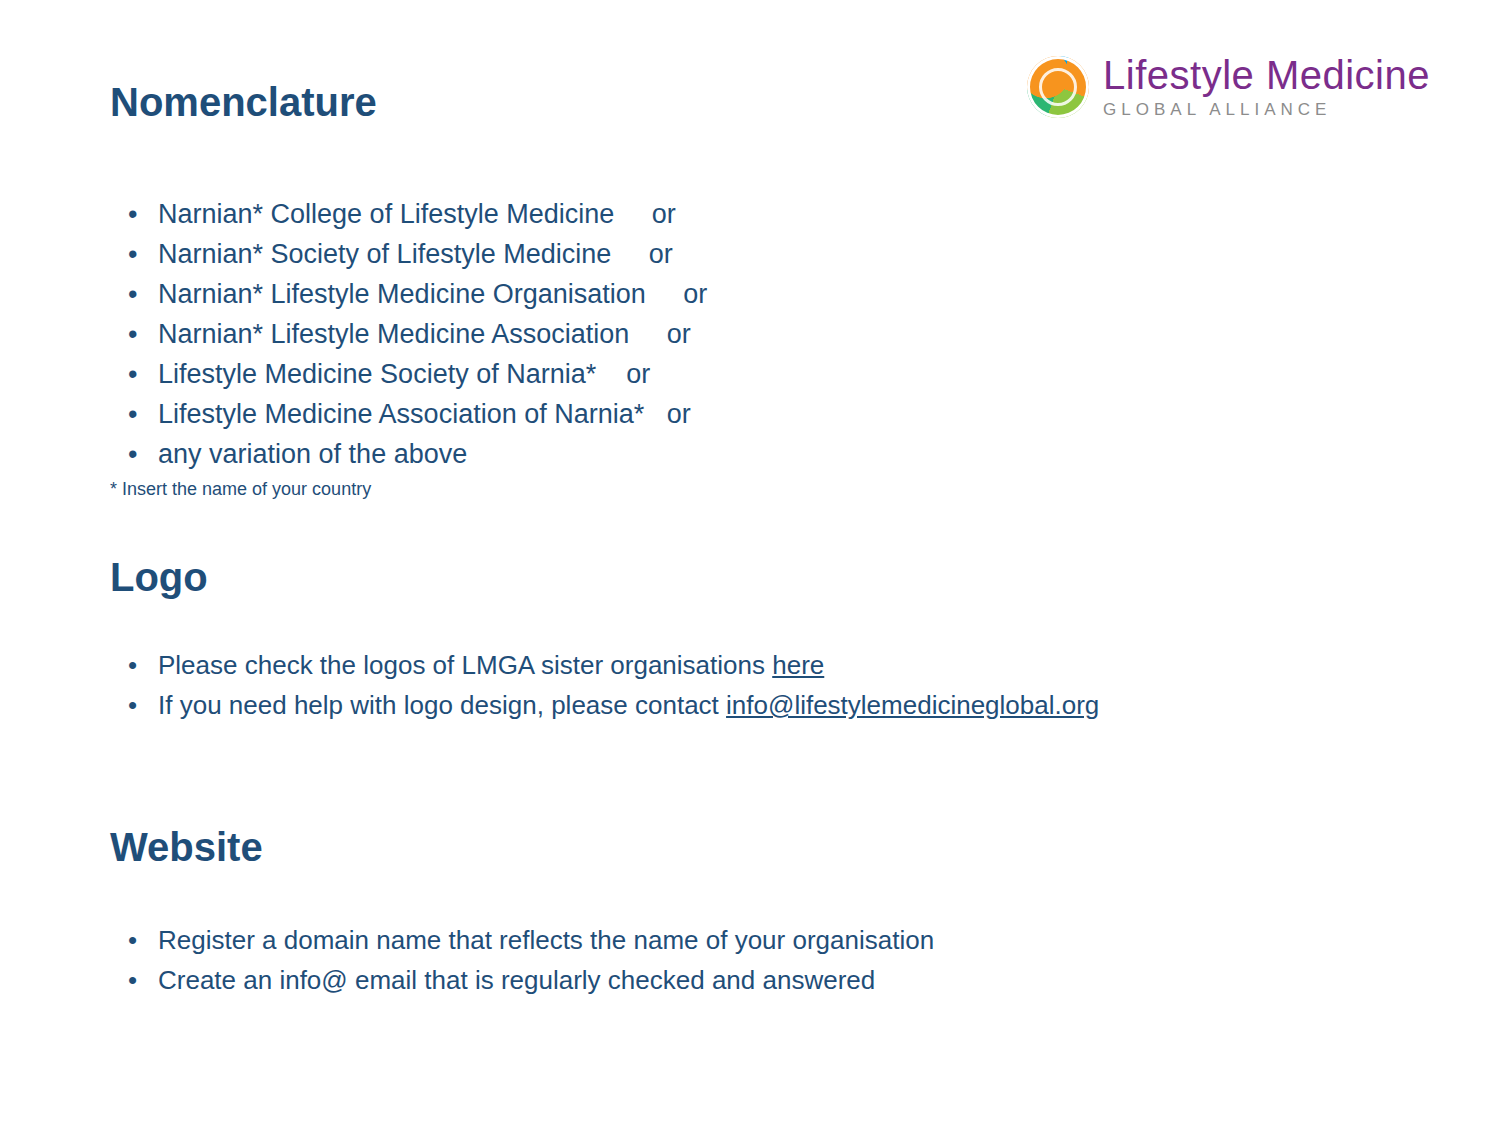Lifestyle Medicine
GLOBAL ALLIANCE
Nomenclature
Narnian* College of Lifestyle Medicine or
Narnian* Society of Lifestyle Medicine or
Narnian* Lifestyle Medicine Organisation or
Narnian* Lifestyle Medicine Association or
Lifestyle Medicine Society of Narnia* or
Lifestyle Medicine Association of Narnia* or
any variation of the above
* Insert the name of your country
Logo
Please check the logos of LMGA sister organisations here
If you need help with logo design, please contact info@lifestylemedicineglobal.org
Website
Register a domain name that reflects the name of your organisation
Create an info@ email that is regularly checked and answered